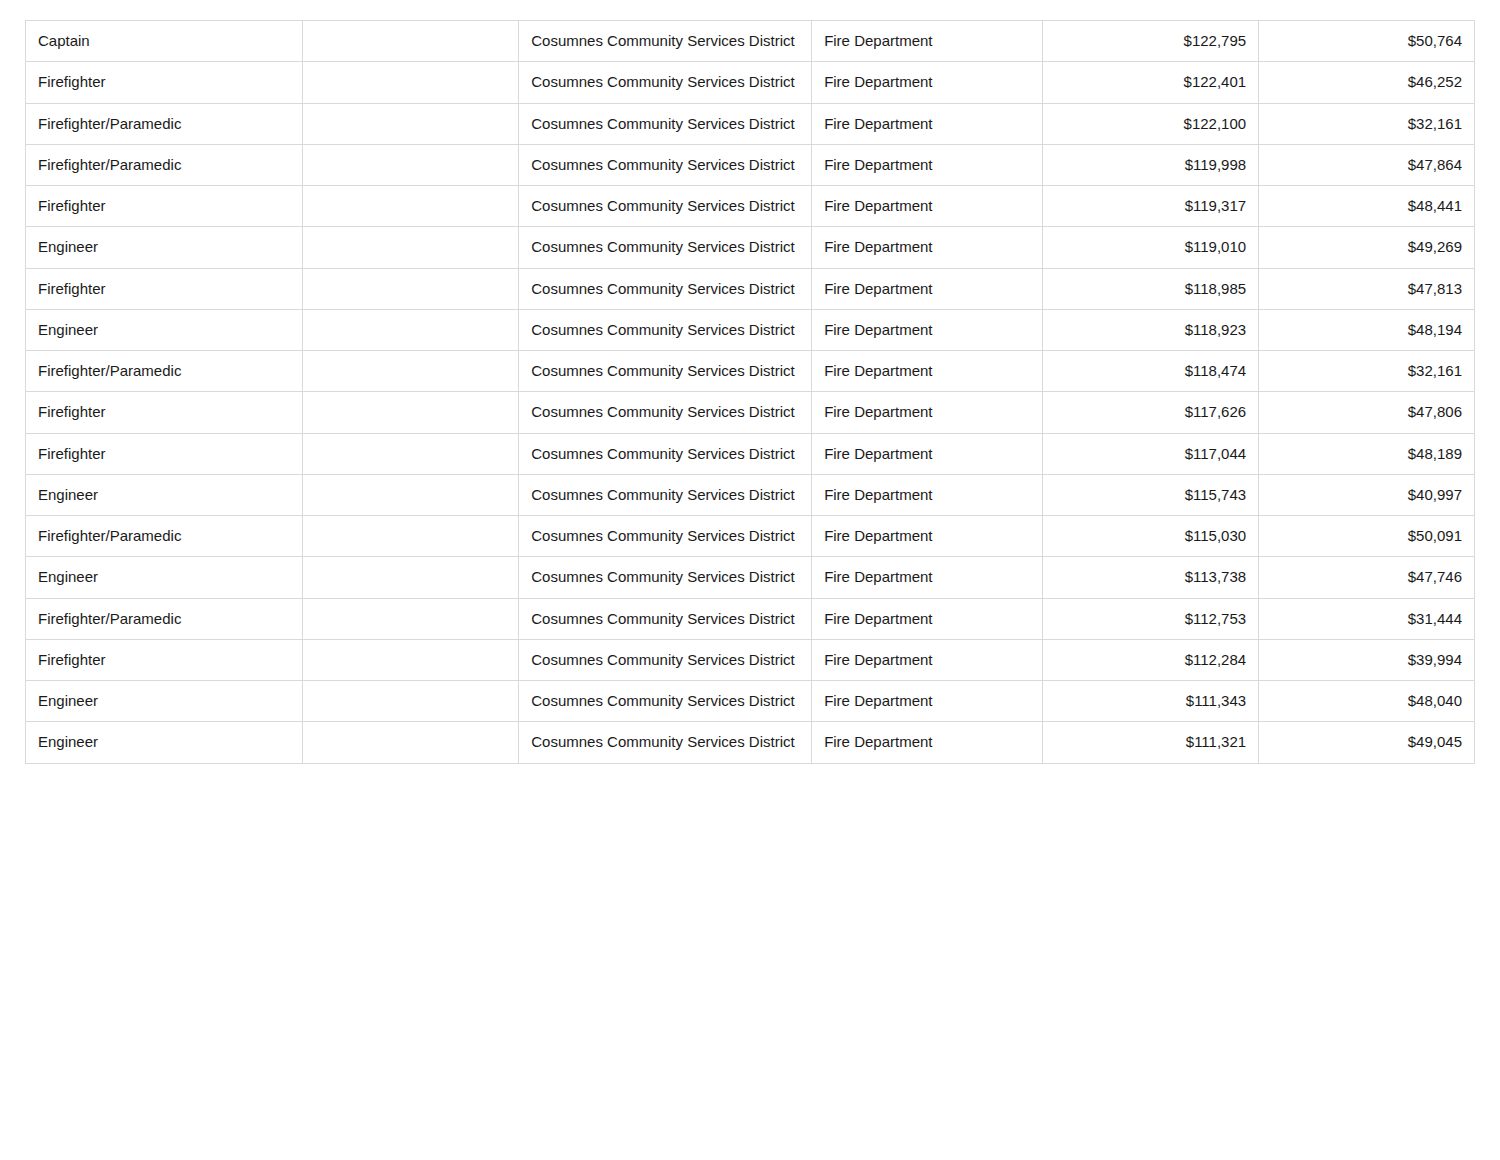| Captain | | Cosumnes Community Services District | Fire Department | $122,795 | $50,764 |
| Firefighter | | Cosumnes Community Services District | Fire Department | $122,401 | $46,252 |
| Firefighter/Paramedic | | Cosumnes Community Services District | Fire Department | $122,100 | $32,161 |
| Firefighter/Paramedic | | Cosumnes Community Services District | Fire Department | $119,998 | $47,864 |
| Firefighter | | Cosumnes Community Services District | Fire Department | $119,317 | $48,441 |
| Engineer | | Cosumnes Community Services District | Fire Department | $119,010 | $49,269 |
| Firefighter | | Cosumnes Community Services District | Fire Department | $118,985 | $47,813 |
| Engineer | | Cosumnes Community Services District | Fire Department | $118,923 | $48,194 |
| Firefighter/Paramedic | | Cosumnes Community Services District | Fire Department | $118,474 | $32,161 |
| Firefighter | | Cosumnes Community Services District | Fire Department | $117,626 | $47,806 |
| Firefighter | | Cosumnes Community Services District | Fire Department | $117,044 | $48,189 |
| Engineer | | Cosumnes Community Services District | Fire Department | $115,743 | $40,997 |
| Firefighter/Paramedic | | Cosumnes Community Services District | Fire Department | $115,030 | $50,091 |
| Engineer | | Cosumnes Community Services District | Fire Department | $113,738 | $47,746 |
| Firefighter/Paramedic | | Cosumnes Community Services District | Fire Department | $112,753 | $31,444 |
| Firefighter | | Cosumnes Community Services District | Fire Department | $112,284 | $39,994 |
| Engineer | | Cosumnes Community Services District | Fire Department | $111,343 | $48,040 |
| Engineer | | Cosumnes Community Services District | Fire Department | $111,321 | $49,045 |